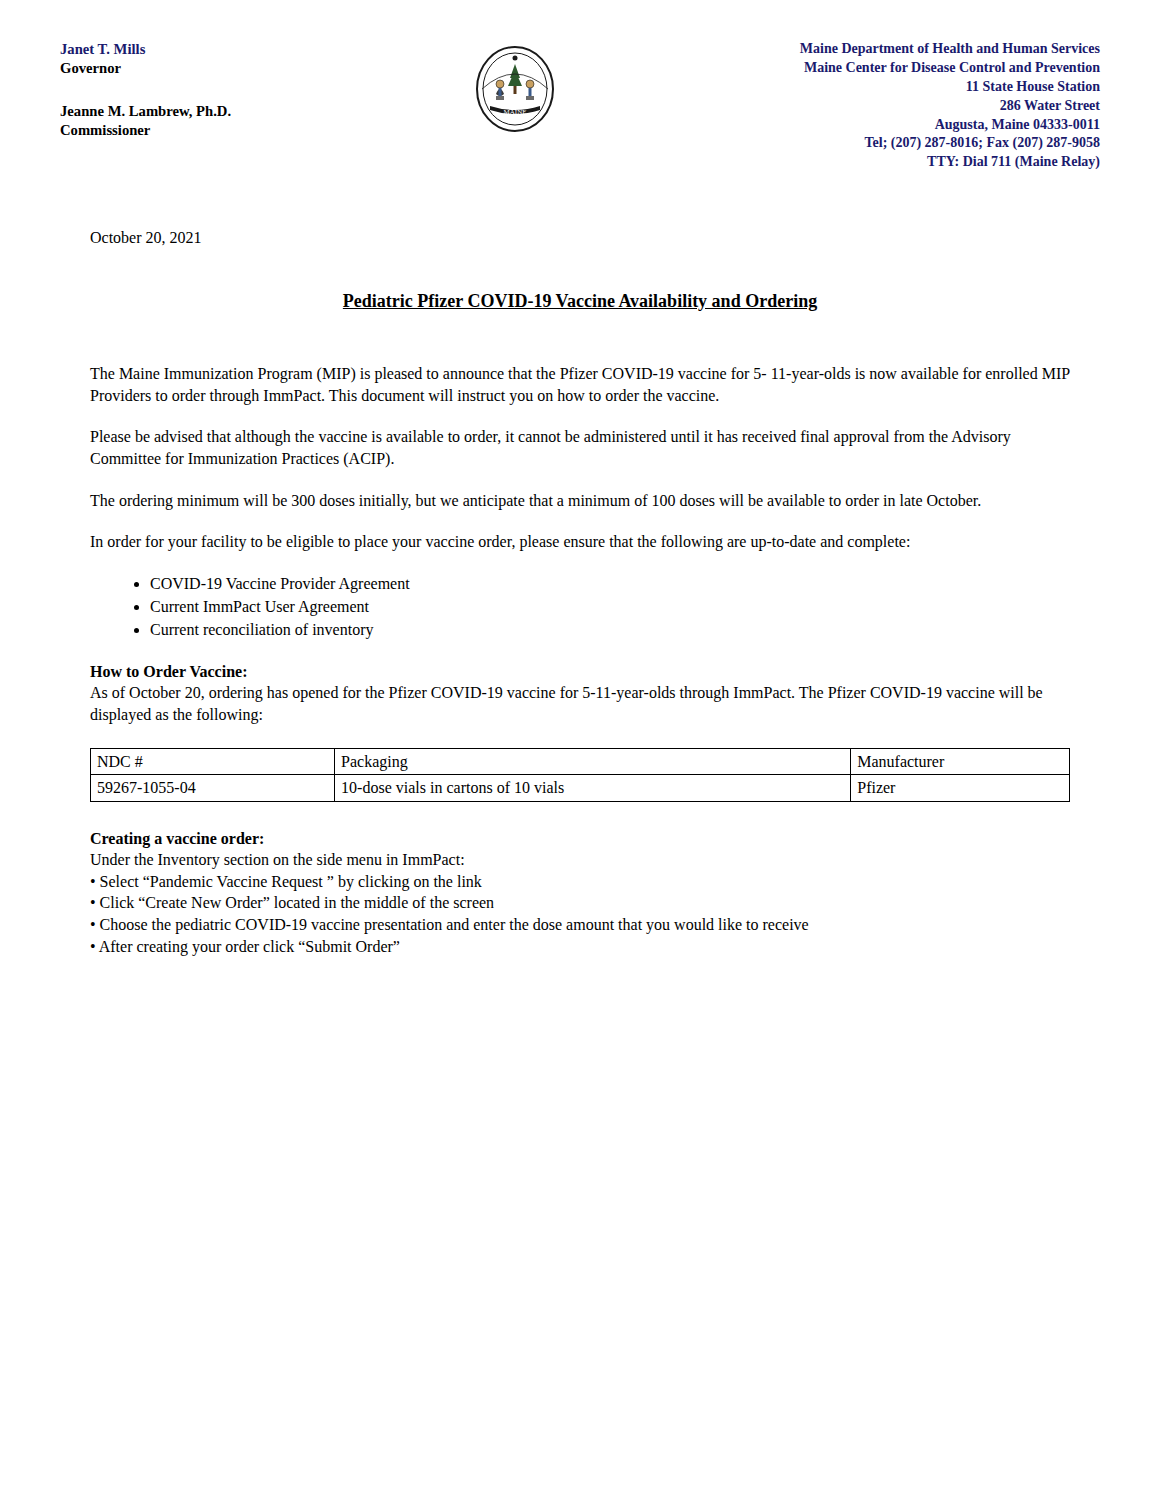Janet T. Mills
Governor
Jeanne M. Lambrew, Ph.D.
Commissioner
MAINE
Maine Department of Health and Human Services
Maine Center for Disease Control and Prevention
11 State House Station
286 Water Street
Augusta, Maine 04333-0011
Tel; (207) 287-8016; Fax (207) 287-9058
TTY: Dial 711 (Maine Relay)
October 20, 2021
Pediatric Pfizer COVID-19 Vaccine Availability and Ordering
The Maine Immunization Program (MIP) is pleased to announce that the Pfizer COVID-19 vaccine for 5- 11-year-olds is now available for enrolled MIP Providers to order through ImmPact. This document will instruct you on how to order the vaccine.
Please be advised that although the vaccine is available to order, it cannot be administered until it has received final approval from the Advisory Committee for Immunization Practices (ACIP).
The ordering minimum will be 300 doses initially, but we anticipate that a minimum of 100 doses will be available to order in late October.
In order for your facility to be eligible to place your vaccine order, please ensure that the following are up-to-date and complete:
COVID-19 Vaccine Provider Agreement
Current ImmPact User Agreement
Current reconciliation of inventory
How to Order Vaccine:
As of October 20, ordering has opened for the Pfizer COVID-19 vaccine for 5-11-year-olds through ImmPact. The Pfizer COVID-19 vaccine will be displayed as the following:
| NDC # | Packaging | Manufacturer |
| --- | --- | --- |
| 59267-1055-04 | 10-dose vials in cartons of 10 vials | Pfizer |
Creating a vaccine order:
Under the Inventory section on the side menu in ImmPact:
• Select “Pandemic Vaccine Request ” by clicking on the link
• Click “Create New Order” located in the middle of the screen
• Choose the pediatric COVID-19 vaccine presentation and enter the dose amount that you would like to receive
• After creating your order click “Submit Order”